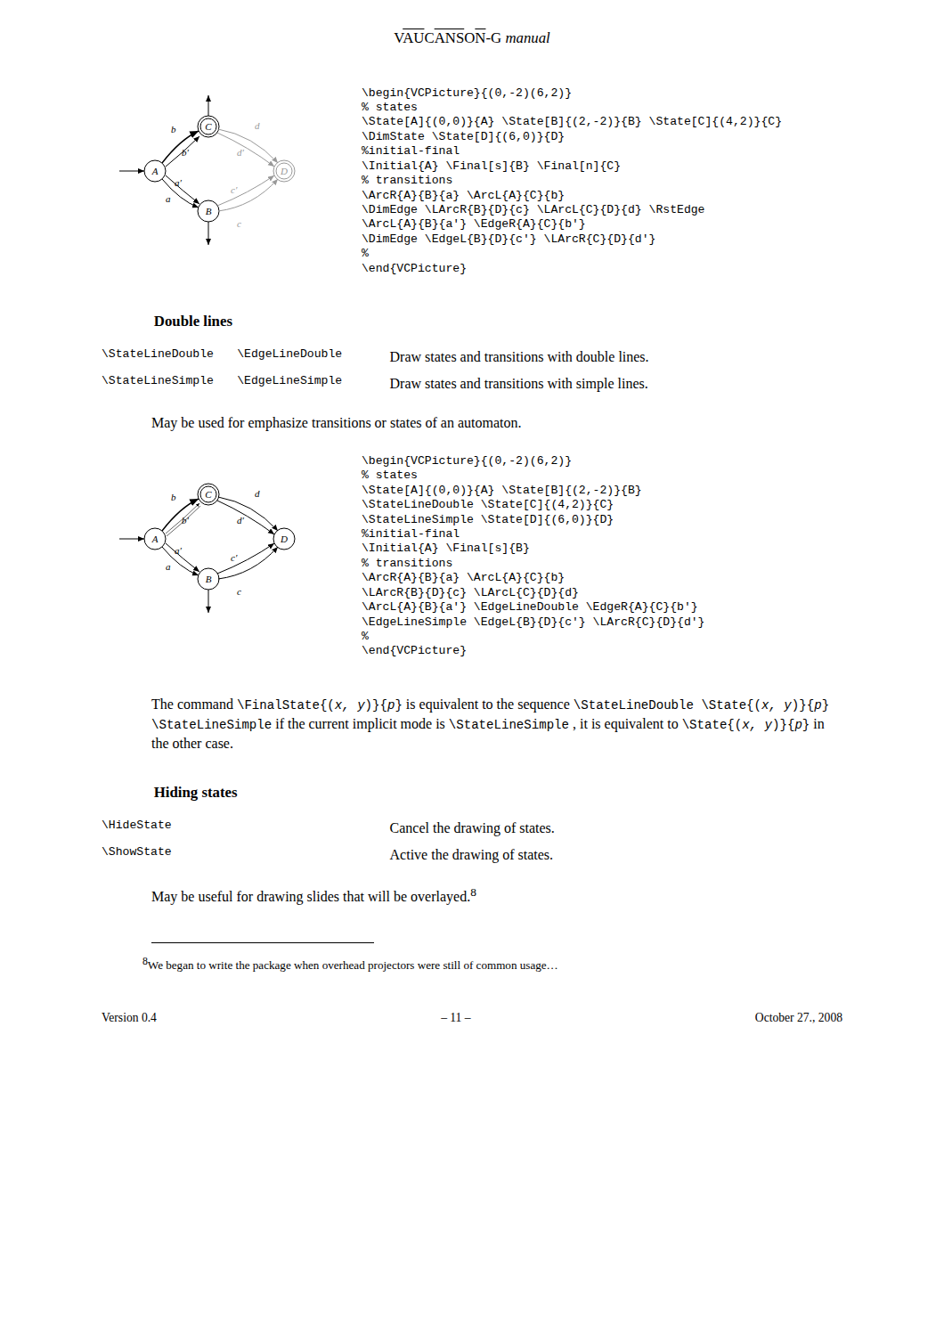VAUCANSON-G manual
A B C D A -> B (a) a A -> C (b) b A -> B (a') second arc a′ A -> C (b') second arc b′ B -> D (c) gray c C -> D (d) gray d B -> D (c') gray c′ C -> D (d') gray d′
\begin{VCPicture}{(0,-2)(6,2)}
% states
\State[A]{(0,0)}{A} \State[B]{(2,-2)}{B} \State[C]{(4,2)}{C}
\DimState \State[D]{(6,0)}{D}
%initial-final
\Initial{A} \Final[s]{B} \Final[n]{C}
% transitions
\ArcR{A}{B}{a} \ArcL{A}{C}{b}
\DimEdge \LArcR{B}{D}{c} \LArcL{C}{D}{d} \RstEdge
\ArcL{A}{B}{a'} \EdgeR{A}{C}{b'}
\DimEdge \EdgeL{B}{D}{c'} \LArcR{C}{D}{d'}
%
\end{VCPicture}
Double lines
| \StateLineDouble | \EdgeLineDouble | Draw states and transitions with double lines. |
| \StateLineSimple | \EdgeLineSimple | Draw states and transitions with simple lines. |
May be used for emphasize transitions or states of an automaton.
A B C D A -> B (a) a A -> C (b) b A -> B (a') second arc a′ A -> C (b') double line b′ B -> D (c) c C -> D (d) d B -> D (c') c′ C -> D (d') d′
\begin{VCPicture}{(0,-2)(6,2)}
% states
\State[A]{(0,0)}{A} \State[B]{(2,-2)}{B}
\StateLineDouble \State[C]{(4,2)}{C}
\StateLineSimple \State[D]{(6,0)}{D}
%initial-final
\Initial{A} \Final[s]{B}
% transitions
\ArcR{A}{B}{a} \ArcL{A}{C}{b}
\LArcR{B}{D}{c} \LArcL{C}{D}{d}
\ArcL{A}{B}{a'} \EdgeLineDouble \EdgeR{A}{C}{b'}
\EdgeLineSimple \EdgeL{B}{D}{c'} \LArcR{C}{D}{d'}
%
\end{VCPicture}
The command \FinalState{(x, y)}{p} is equivalent to the sequence \StateLineDouble \State{(x, y)}{p} \StateLineSimple if the current implicit mode is \StateLineSimple , it is equivalent to \State{(x, y)}{p} in the other case.
Hiding states
| \HideState | | Cancel the drawing of states. |
| \ShowState | | Active the drawing of states. |
May be useful for drawing slides that will be overlayed.8
8We began to write the package when overhead projectors were still of common usage…
Version 0.4 – 11 – October 27., 2008